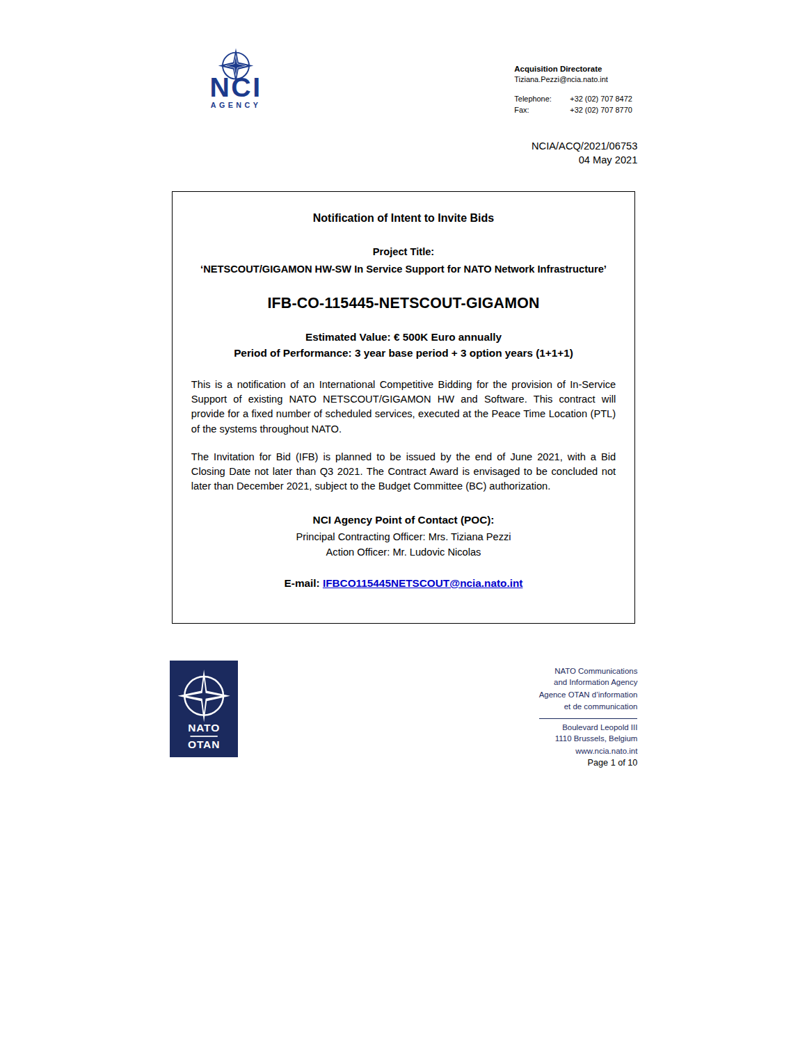NCI AGENCY
Acquisition Directorate
Tiziana.Pezzi@ncia.nato.int
| Telephone: | +32 (02) 707 8472 |
| Fax: | +32 (02) 707 8770 |
NCIA/ACQ/2021/06753
04 May 2021
Notification of Intent to Invite Bids
Project Title:
‘NETSCOUT/GIGAMON HW-SW In Service Support for NATO Network Infrastructure’
IFB-CO-115445-NETSCOUT-GIGAMON
Estimated Value: € 500K Euro annually
Period of Performance: 3 year base period + 3 option years (1+1+1)
This is a notification of an International Competitive Bidding for the provision of In-Service Support of existing NATO NETSCOUT/GIGAMON HW and Software. This contract will provide for a fixed number of scheduled services, executed at the Peace Time Location (PTL) of the systems throughout NATO.
The Invitation for Bid (IFB) is planned to be issued by the end of June 2021, with a Bid Closing Date not later than Q3 2021. The Contract Award is envisaged to be concluded not later than December 2021, subject to the Budget Committee (BC) authorization.
NCI Agency Point of Contact (POC):
Principal Contracting Officer: Mrs. Tiziana Pezzi
Action Officer: Mr. Ludovic Nicolas
E-mail: IFBCO115445NETSCOUT@ncia.nato.int
NATO OTAN
NATO Communications
and Information Agency
Agence OTAN d’information
et de communication
Boulevard Leopold III
1110 Brussels, Belgium
www.ncia.nato.int
Page 1 of 10